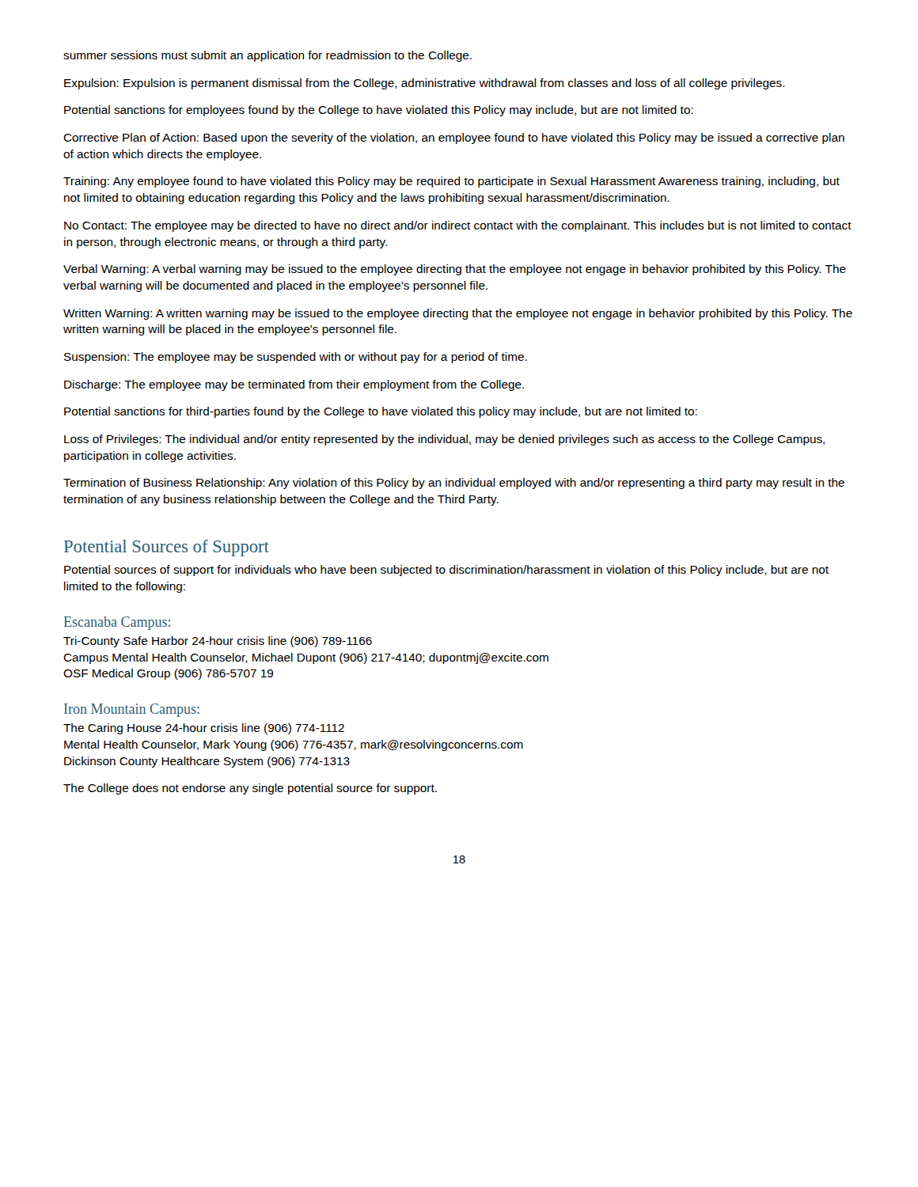summer sessions must submit an application for readmission to the College.
Expulsion: Expulsion is permanent dismissal from the College, administrative withdrawal from classes and loss of all college privileges.
Potential sanctions for employees found by the College to have violated this Policy may include, but are not limited to:
Corrective Plan of Action: Based upon the severity of the violation, an employee found to have violated this Policy may be issued a corrective plan of action which directs the employee.
Training: Any employee found to have violated this Policy may be required to participate in Sexual Harassment Awareness training, including, but not limited to obtaining education regarding this Policy and the laws prohibiting sexual harassment/discrimination.
No Contact: The employee may be directed to have no direct and/or indirect contact with the complainant. This includes but is not limited to contact in person, through electronic means, or through a third party.
Verbal Warning: A verbal warning may be issued to the employee directing that the employee not engage in behavior prohibited by this Policy. The verbal warning will be documented and placed in the employee's personnel file.
Written Warning: A written warning may be issued to the employee directing that the employee not engage in behavior prohibited by this Policy. The written warning will be placed in the employee's personnel file.
Suspension: The employee may be suspended with or without pay for a period of time.
Discharge: The employee may be terminated from their employment from the College.
Potential sanctions for third-parties found by the College to have violated this policy may include, but are not limited to:
Loss of Privileges: The individual and/or entity represented by the individual, may be denied privileges such as access to the College Campus, participation in college activities.
Termination of Business Relationship: Any violation of this Policy by an individual employed with and/or representing a third party may result in the termination of any business relationship between the College and the Third Party.
Potential Sources of Support
Potential sources of support for individuals who have been subjected to discrimination/harassment in violation of this Policy include, but are not limited to the following:
Escanaba Campus:
Tri-County Safe Harbor 24-hour crisis line (906) 789-1166
Campus Mental Health Counselor, Michael Dupont (906) 217-4140; dupontmj@excite.com
OSF Medical Group (906) 786-5707 19
Iron Mountain Campus:
The Caring House 24-hour crisis line (906) 774-1112
Mental Health Counselor, Mark Young (906) 776-4357, mark@resolvingconcerns.com
Dickinson County Healthcare System (906) 774-1313
The College does not endorse any single potential source for support.
18